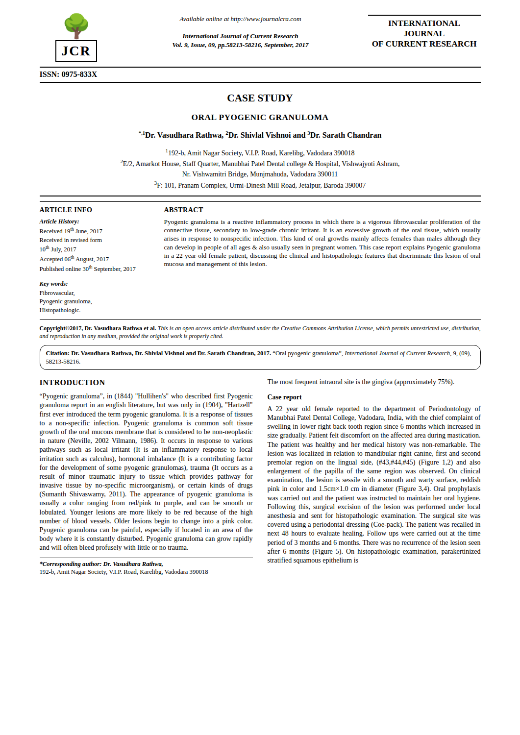🌳
JCR
Available online at http://www.journalcra.com
International Journal of Current Research
Vol. 9, Issue, 09, pp.58213-58216, September, 2017
INTERNATIONAL JOURNAL
OF CURRENT RESEARCH
ISSN: 0975-833X
CASE STUDY
ORAL PYOGENIC GRANULOMA
*,1Dr. Vasudhara Rathwa, 2Dr. Shivlal Vishnoi and 3Dr. Sarath Chandran
1192-b, Amit Nagar Society, V.I.P. Road, Karelibg, Vadodara 390018
2E/2, Amarkot House, Staff Quarter, Manubhai Patel Dental college & Hospital, Vishwajyoti Ashram,
Nr. Vishwamitri Bridge, Munjmahuda, Vadodara 390011
3F: 101, Pranam Complex, Urmi-Dinesh Mill Road, Jetalpur, Baroda 390007
ARTICLE INFO
Article History:
Received 19th June, 2017
Received in revised form
10th July, 2017
Accepted 06th August, 2017
Published online 30th September, 2017
Key words:
Fibrovascular,
Pyogenic granuloma,
Histopathologic.
ABSTRACT
Pyogenic granuloma is a reactive inflammatory process in which there is a vigorous fibrovascular proliferation of the connective tissue, secondary to low-grade chronic irritant. It is an excessive growth of the oral tissue, which usually arises in response to nonspecific infection. This kind of oral growths mainly affects females than males although they can develop in people of all ages & also usually seen in pregnant women. This case report explains Pyogenic granuloma in a 22-year-old female patient, discussing the clinical and histopathologic features that discriminate this lesion of oral mucosa and management of this lesion.
Copyright©2017, Dr. Vasudhara Rathwa et al. This is an open access article distributed under the Creative Commons Attribution License, which permits unrestricted use, distribution, and reproduction in any medium, provided the original work is properly cited.
Citation: Dr. Vasudhara Rathwa, Dr. Shivlal Vishnoi and Dr. Sarath Chandran, 2017. “Oral pyogenic granuloma”, International Journal of Current Research, 9, (09), 58213-58216.
INTRODUCTION
“Pyogenic granuloma”, in (1844) "Hullihen's" who described first Pyogenic granuloma report in an english literature, but was only in (1904), "Hartzell" first ever introduced the term pyogenic granuloma. It is a response of tissues to a non-specific infection. Pyogenic granuloma is common soft tissue growth of the oral mucous membrane that is considered to be non-neoplastic in nature (Neville, 2002 Vilmann, 1986). It occurs in response to various pathways such as local irritant (It is an inflammatory response to local irritation such as calculus), hormonal imbalance (It is a contributing factor for the development of some pyogenic granulomas), trauma (It occurs as a result of minor traumatic injury to tissue which provides pathway for invasive tissue by no-specific microorganism), or certain kinds of drugs (Sumanth Shivaswamy, 2011). The appearance of pyogenic granuloma is usually a color ranging from red/pink to purple, and can be smooth or lobulated. Younger lesions are more likely to be red because of the high number of blood vessels. Older lesions begin to change into a pink color. Pyogenic granuloma can be painful, especially if located in an area of the body where it is constantly disturbed. Pyogenic granuloma can grow rapidly and will often bleed profusely with little or no trauma.
*Corresponding author: Dr. Vasudhara Rathwa,
192-b, Amit Nagar Society, V.I.P. Road, Karelibg, Vadodara 390018
The most frequent intraoral site is the gingiva (approximately 75%).
Case report
A 22 year old female reported to the department of Periodontology of Manubhai Patel Dental College, Vadodara, India, with the chief complaint of swelling in lower right back tooth region since 6 months which increased in size gradually. Patient felt discomfort on the affected area during mastication. The patient was healthy and her medical history was non-remarkable. The lesion was localized in relation to mandibular right canine, first and second premolar region on the lingual side, (#43,#44,#45) (Figure 1,2) and also enlargement of the papilla of the same region was observed. On clinical examination, the lesion is sessile with a smooth and warty surface, reddish pink in color and 1.5cm×1.0 cm in diameter (Figure 3,4). Oral prophylaxis was carried out and the patient was instructed to maintain her oral hygiene. Following this, surgical excision of the lesion was performed under local anesthesia and sent for histopathologic examination. The surgical site was covered using a periodontal dressing (Coe-pack). The patient was recalled in next 48 hours to evaluate healing. Follow ups were carried out at the time period of 3 months and 6 months. There was no recurrence of the lesion seen after 6 months (Figure 5). On histopathologic examination, parakertinized stratified squamous epithelium is